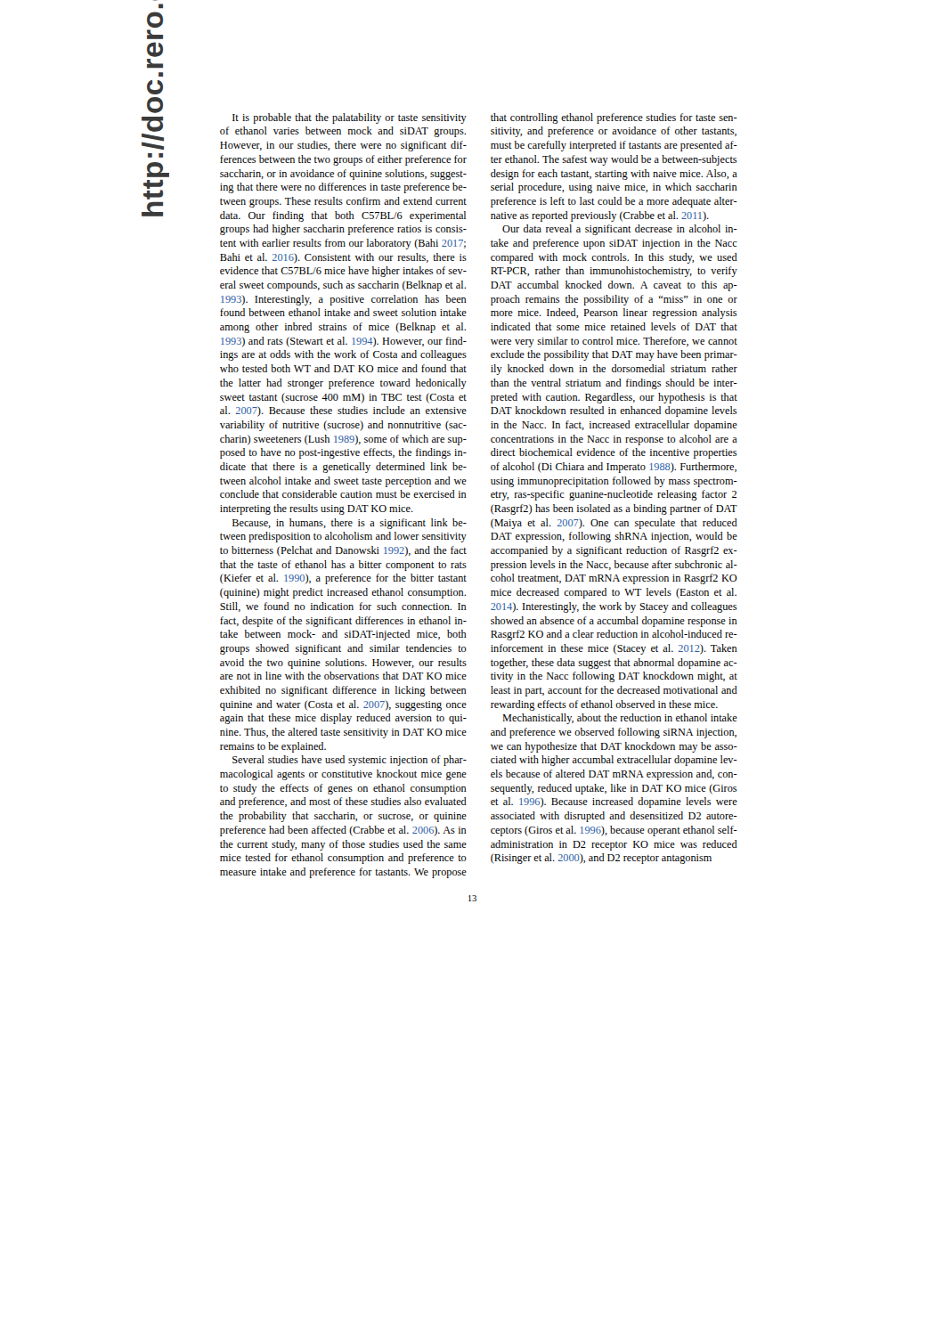http://doc.rero.ch
It is probable that the palatability or taste sensitivity of ethanol varies between mock and siDAT groups. However, in our studies, there were no significant differences between the two groups of either preference for saccharin, or in avoidance of quinine solutions, suggesting that there were no differences in taste preference between groups. These results confirm and extend current data. Our finding that both C57BL/6 experimental groups had higher saccharin preference ratios is consistent with earlier results from our laboratory (Bahi 2017; Bahi et al. 2016). Consistent with our results, there is evidence that C57BL/6 mice have higher intakes of several sweet compounds, such as saccharin (Belknap et al. 1993). Interestingly, a positive correlation has been found between ethanol intake and sweet solution intake among other inbred strains of mice (Belknap et al. 1993) and rats (Stewart et al. 1994). However, our findings are at odds with the work of Costa and colleagues who tested both WT and DAT KO mice and found that the latter had stronger preference toward hedonically sweet tastant (sucrose 400 mM) in TBC test (Costa et al. 2007). Because these studies include an extensive variability of nutritive (sucrose) and nonnutritive (saccharin) sweeteners (Lush 1989), some of which are supposed to have no post-ingestive effects, the findings indicate that there is a genetically determined link between alcohol intake and sweet taste perception and we conclude that considerable caution must be exercised in interpreting the results using DAT KO mice.
Because, in humans, there is a significant link between predisposition to alcoholism and lower sensitivity to bitterness (Pelchat and Danowski 1992), and the fact that the taste of ethanol has a bitter component to rats (Kiefer et al. 1990), a preference for the bitter tastant (quinine) might predict increased ethanol consumption. Still, we found no indication for such connection. In fact, despite of the significant differences in ethanol intake between mock- and siDAT-injected mice, both groups showed significant and similar tendencies to avoid the two quinine solutions. However, our results are not in line with the observations that DAT KO mice exhibited no significant difference in licking between quinine and water (Costa et al. 2007), suggesting once again that these mice display reduced aversion to quinine. Thus, the altered taste sensitivity in DAT KO mice remains to be explained.
Several studies have used systemic injection of pharmacological agents or constitutive knockout mice gene to study the effects of genes on ethanol consumption and preference, and most of these studies also evaluated the probability that saccharin, or sucrose, or quinine preference had been affected (Crabbe et al. 2006). As in the current study, many of those studies used the same mice tested for ethanol consumption and preference to measure intake and preference for tastants. We propose that controlling ethanol preference studies for taste sensitivity, and preference or avoidance of other tastants, must be carefully interpreted if tastants are presented after ethanol. The safest way would be a between-subjects design for each tastant, starting with naive mice. Also, a serial procedure, using naive mice, in which saccharin preference is left to last could be a more adequate alternative as reported previously (Crabbe et al. 2011).
Our data reveal a significant decrease in alcohol intake and preference upon siDAT injection in the Nacc compared with mock controls. In this study, we used RT-PCR, rather than immunohistochemistry, to verify DAT accumbal knocked down. A caveat to this approach remains the possibility of a “miss” in one or more mice. Indeed, Pearson linear regression analysis indicated that some mice retained levels of DAT that were very similar to control mice. Therefore, we cannot exclude the possibility that DAT may have been primarily knocked down in the dorsomedial striatum rather than the ventral striatum and findings should be interpreted with caution. Regardless, our hypothesis is that DAT knockdown resulted in enhanced dopamine levels in the Nacc. In fact, increased extracellular dopamine concentrations in the Nacc in response to alcohol are a direct biochemical evidence of the incentive properties of alcohol (Di Chiara and Imperato 1988). Furthermore, using immunoprecipitation followed by mass spectrometry, ras-specific guanine-nucleotide releasing factor 2 (Rasgrf2) has been isolated as a binding partner of DAT (Maiya et al. 2007). One can speculate that reduced DAT expression, following shRNA injection, would be accompanied by a significant reduction of Rasgrf2 expression levels in the Nacc, because after subchronic alcohol treatment, DAT mRNA expression in Rasgrf2 KO mice decreased compared to WT levels (Easton et al. 2014). Interestingly, the work by Stacey and colleagues showed an absence of a accumbal dopamine response in Rasgrf2 KO and a clear reduction in alcohol-induced reinforcement in these mice (Stacey et al. 2012). Taken together, these data suggest that abnormal dopamine activity in the Nacc following DAT knockdown might, at least in part, account for the decreased motivational and rewarding effects of ethanol observed in these mice.
Mechanistically, about the reduction in ethanol intake and preference we observed following siRNA injection, we can hypothesize that DAT knockdown may be associated with higher accumbal extracellular dopamine levels because of altered DAT mRNA expression and, consequently, reduced uptake, like in DAT KO mice (Giros et al. 1996). Because increased dopamine levels were associated with disrupted and desensitized D2 autoreceptors (Giros et al. 1996), because operant ethanol self-administration in D2 receptor KO mice was reduced (Risinger et al. 2000), and D2 receptor antagonism
13